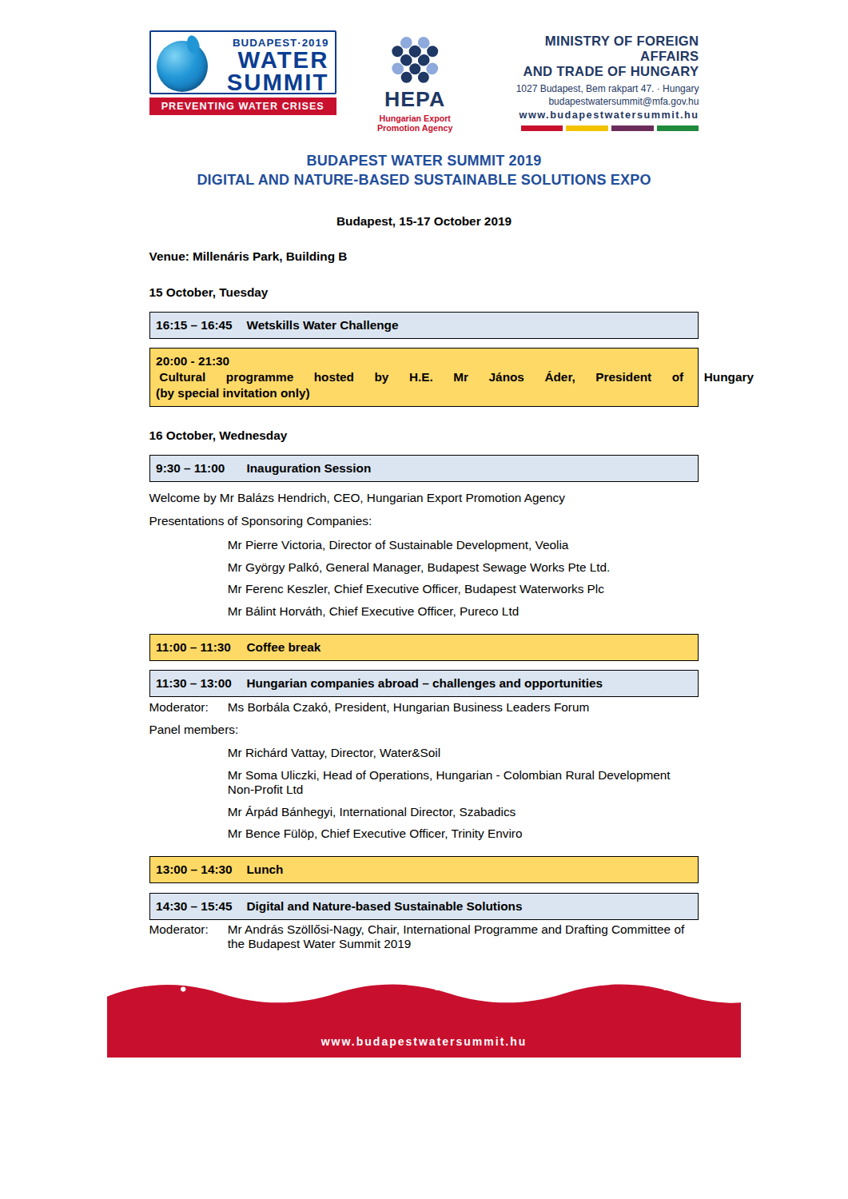BUDAPEST·2019
WATER
SUMMIT
PREVENTING WATER CRISES
HEPA
Hungarian Export
Promotion Agency
MINISTRY OF FOREIGN AFFAIRS
AND TRADE OF HUNGARY
1027 Budapest, Bem rakpart 47. · Hungary
budapestwatersummit@mfa.gov.hu
www.budapestwatersummit.hu
BUDAPEST WATER SUMMIT 2019
DIGITAL AND NATURE-BASED SUSTAINABLE SOLUTIONS EXPO
Budapest, 15-17 October 2019
Venue: Millenáris Park, Building B
15 October, Tuesday
16:15 – 16:45 Wetskills Water Challenge
20:00 - 21:30 Cultural programme hosted by H.E. Mr János Áder, President of Hungary
(by special invitation only)
16 October, Wednesday
9:30 – 11:00 Inauguration Session
Welcome by Mr Balázs Hendrich, CEO, Hungarian Export Promotion Agency
Presentations of Sponsoring Companies:
Mr Pierre Victoria, Director of Sustainable Development, Veolia
Mr György Palkó, General Manager, Budapest Sewage Works Pte Ltd.
Mr Ferenc Keszler, Chief Executive Officer, Budapest Waterworks Plc
Mr Bálint Horváth, Chief Executive Officer, Pureco Ltd
11:00 – 11:30 Coffee break
11:30 – 13:00 Hungarian companies abroad – challenges and opportunities
Moderator:
Ms Borbála Czakó, President, Hungarian Business Leaders Forum
Panel members:
Mr Richárd Vattay, Director, Water&Soil
Mr Soma Uliczki, Head of Operations, Hungarian - Colombian Rural Development Non-Profit Ltd
Mr Árpád Bánhegyi, International Director, Szabadics
Mr Bence Fülöp, Chief Executive Officer, Trinity Enviro
13:00 – 14:30 Lunch
14:30 – 15:45 Digital and Nature-based Sustainable Solutions
Moderator:
Mr András Szöllősi-Nagy, Chair, International Programme and Drafting Committee of the Budapest Water Summit 2019
www.budapestwatersummit.hu